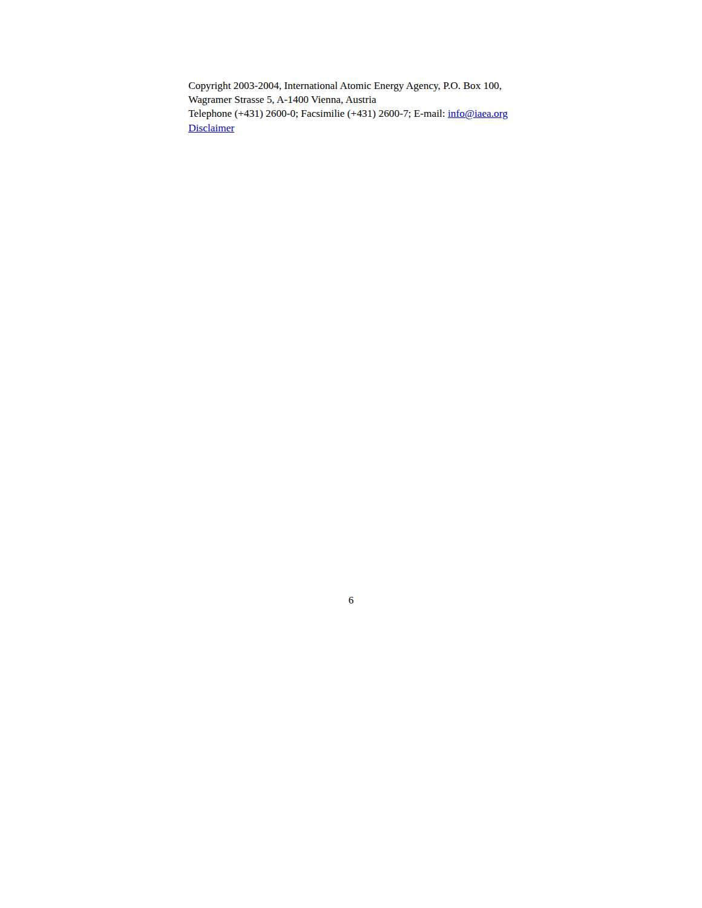Copyright 2003-2004, International Atomic Energy Agency, P.O. Box 100, Wagramer Strasse 5, A-1400 Vienna, Austria
Telephone (+431) 2600-0; Facsimilie (+431) 2600-7; E-mail: info@iaea.org
Disclaimer
6